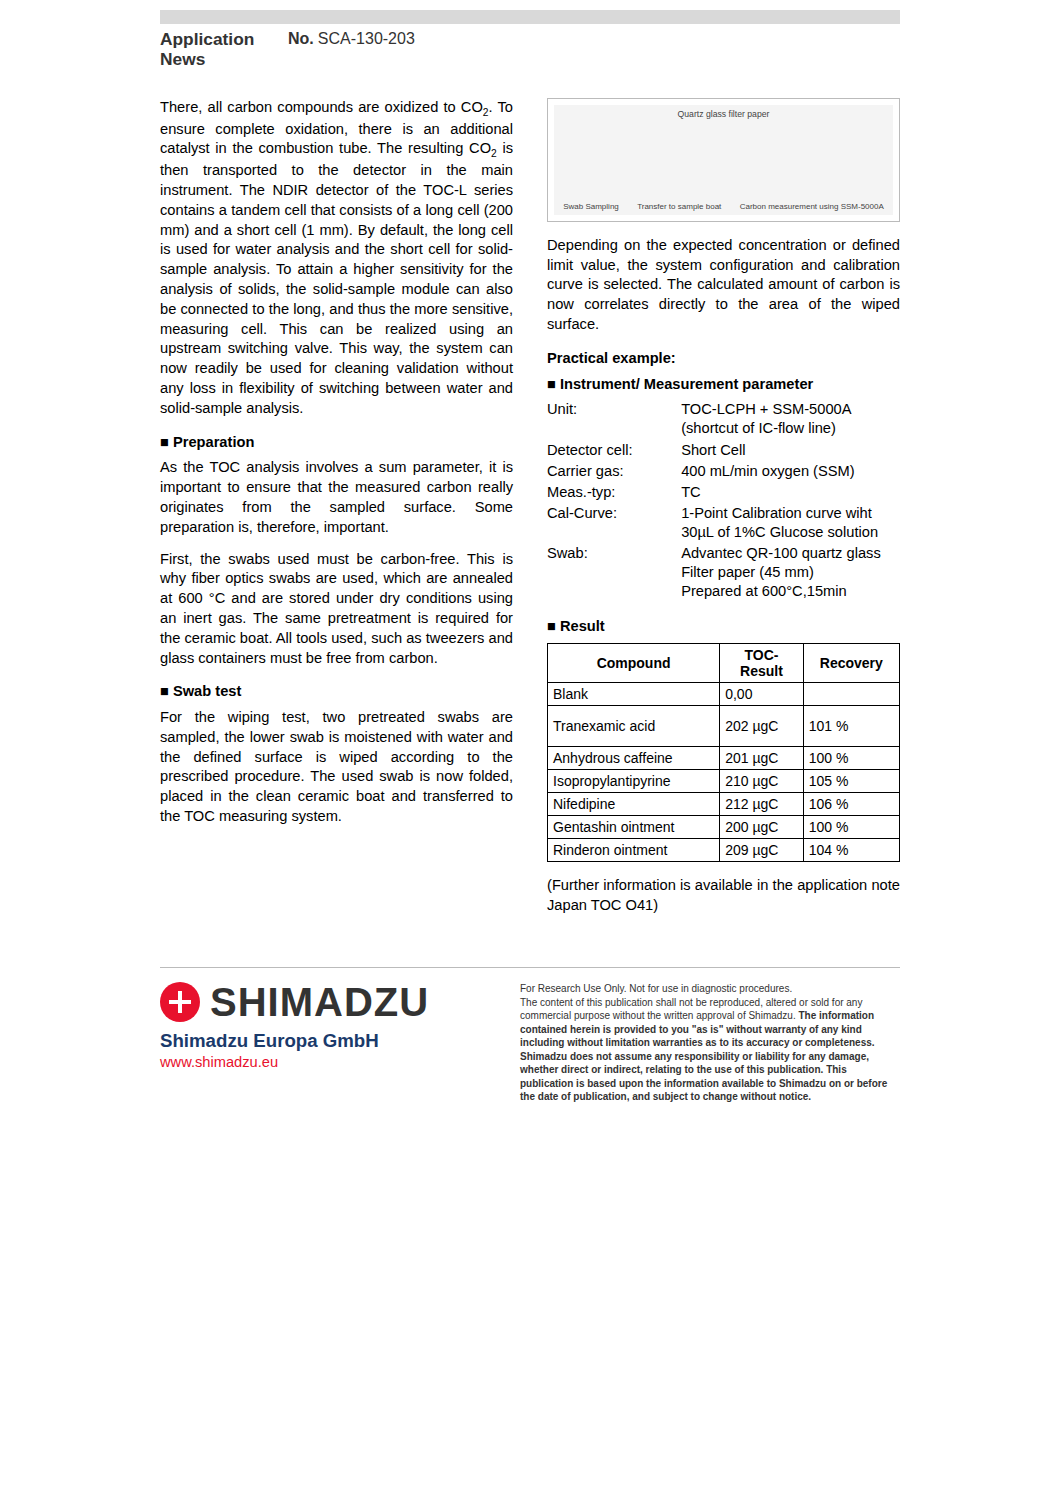Application
News
No. SCA-130-203
There, all carbon compounds are oxidized to CO2. To ensure complete oxidation, there is an additional catalyst in the combustion tube. The resulting CO2 is then transported to the detector in the main instrument. The NDIR detector of the TOC-L series contains a tandem cell that consists of a long cell (200 mm) and a short cell (1 mm). By default, the long cell is used for water analysis and the short cell for solid-sample analysis. To attain a higher sensitivity for the analysis of solids, the solid-sample module can also be connected to the long, and thus the more sensitive, measuring cell. This can be realized using an upstream switching valve. This way, the system can now readily be used for cleaning validation without any loss in flexibility of switching between water and solid-sample analysis.
■ Preparation
As the TOC analysis involves a sum parameter, it is important to ensure that the measured carbon really originates from the sampled surface. Some preparation is, therefore, important.
First, the swabs used must be carbon-free. This is why fiber optics swabs are used, which are annealed at 600 °C and are stored under dry conditions using an inert gas. The same pretreatment is required for the ceramic boat. All tools used, such as tweezers and glass containers must be free from carbon.
■ Swab test
For the wiping test, two pretreated swabs are sampled, the lower swab is moistened with water and the defined surface is wiped according to the prescribed procedure. The used swab is now folded, placed in the clean ceramic boat and transferred to the TOC measuring system.
Quartz glass filter paper
Swab Sampling Transfer to sample boat Carbon measurement using SSM-5000A
Depending on the expected concentration or defined limit value, the system configuration and calibration curve is selected. The calculated amount of carbon is now correlates directly to the area of the wiped surface.
Practical example:
■ Instrument/ Measurement parameter
| Unit: | TOC-LCPH + SSM-5000A (shortcut of IC-flow line) |
| Detector cell: | Short Cell |
| Carrier gas: | 400 mL/min oxygen (SSM) |
| Meas.-typ: | TC |
| Cal-Curve: | 1-Point Calibration curve wiht 30µL of 1%C Glucose solution |
| Swab: | Advantec QR-100 quartz glass Filter paper (45 mm) Prepared at 600°C,15min |
■ Result
| Compound | TOC- Result | Recovery |
| --- | --- | --- |
| Blank | 0,00 | |
| Tranexamic acid | 202 µgC | 101 % |
| Anhydrous caffeine | 201 µgC | 100 % |
| Isopropylantipyrine | 210 µgC | 105 % |
| Nifedipine | 212 µgC | 106 % |
| Gentashin ointment | 200 µgC | 100 % |
| Rinderon ointment | 209 µgC | 104 % |
(Further information is available in the application note Japan TOC O41)
SHIMADZU
Shimadzu Europa GmbH
www.shimadzu.eu
For Research Use Only. Not for use in diagnostic procedures.
The content of this publication shall not be reproduced, altered or sold for any commercial purpose without the written approval of Shimadzu. The information contained herein is provided to you "as is" without warranty of any kind including without limitation warranties as to its accuracy or completeness. Shimadzu does not assume any responsibility or liability for any damage, whether direct or indirect, relating to the use of this publication. This publication is based upon the information available to Shimadzu on or before the date of publication, and subject to change without notice.